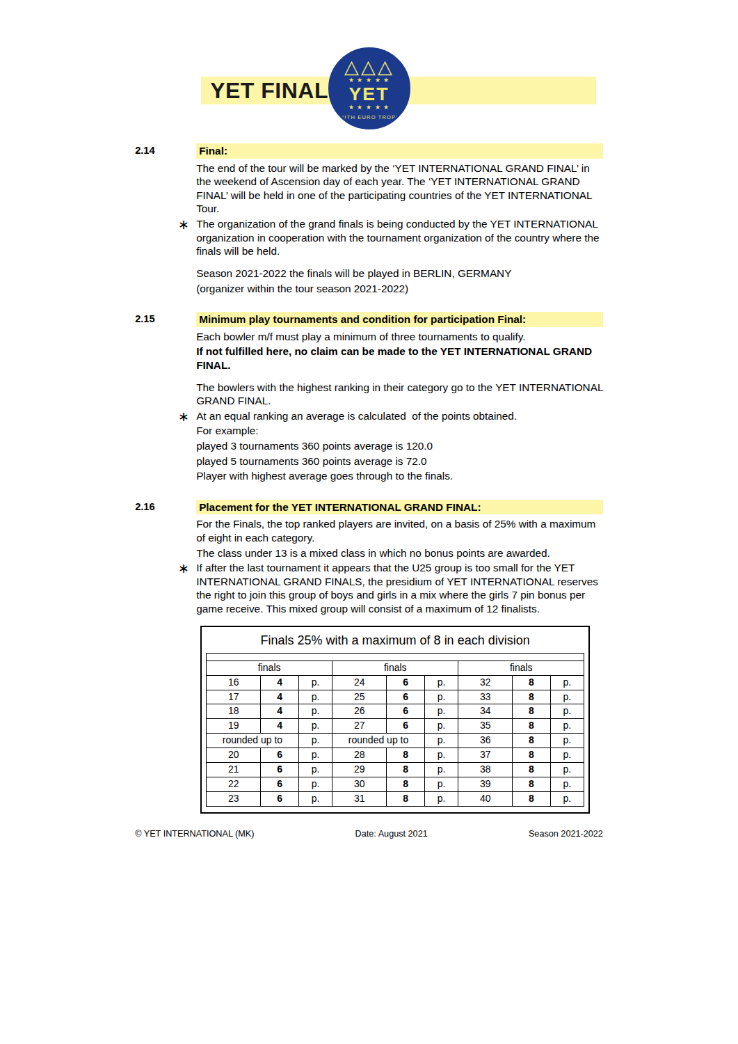YET FINAL
△△△
★ ★ ★ ★ ★
YET
★ ★ ★ ★ ★
YOUTH EURO TROPHY
2.14
Final:
The end of the tour will be marked by the ‘YET INTERNATIONAL GRAND FINAL’ in the weekend of Ascension day of each year. The ‘YET INTERNATIONAL GRAND FINAL’ will be held in one of the participating countries of the YET INTERNATIONAL Tour.
The organization of the grand finals is being conducted by the YET INTERNATIONAL organization in cooperation with the tournament organization of the country where the finals will be held.
Season 2021-2022 the finals will be played in BERLIN, GERMANY
(organizer within the tour season 2021-2022)
2.15
Minimum play tournaments and condition for participation Final:
Each bowler m/f must play a minimum of three tournaments to qualify.
If not fulfilled here, no claim can be made to the YET INTERNATIONAL GRAND FINAL.
The bowlers with the highest ranking in their category go to the YET INTERNATIONAL GRAND FINAL.
At an equal ranking an average is calculated of the points obtained.
For example:
played 3 tournaments 360 points average is 120.0
played 5 tournaments 360 points average is 72.0
Player with highest average goes through to the finals.
2.16
Placement for the YET INTERNATIONAL GRAND FINAL:
For the Finals, the top ranked players are invited, on a basis of 25% with a maximum of eight in each category.
The class under 13 is a mixed class in which no bonus points are awarded.
If after the last tournament it appears that the U25 group is too small for the YET INTERNATIONAL GRAND FINALS, the presidium of YET INTERNATIONAL reserves the right to join this group of boys and girls in a mix where the girls 7 pin bonus per game receive. This mixed group will consist of a maximum of 12 finalists.
Finals 25% with a maximum of 8 in each division
| finals | finals | finals |
| 16 | 4 | p. | 24 | 6 | p. | 32 | 8 | p. |
| 17 | 4 | p. | 25 | 6 | p. | 33 | 8 | p. |
| 18 | 4 | p. | 26 | 6 | p. | 34 | 8 | p. |
| 19 | 4 | p. | 27 | 6 | p. | 35 | 8 | p. |
| rounded up to | p. | rounded up to | p. | 36 | 8 | p. |
| 20 | 6 | p. | 28 | 8 | p. | 37 | 8 | p. |
| 21 | 6 | p. | 29 | 8 | p. | 38 | 8 | p. |
| 22 | 6 | p. | 30 | 8 | p. | 39 | 8 | p. |
| 23 | 6 | p. | 31 | 8 | p. | 40 | 8 | p. |
© YET INTERNATIONAL (MK)
Date: August 2021
Season 2021-2022